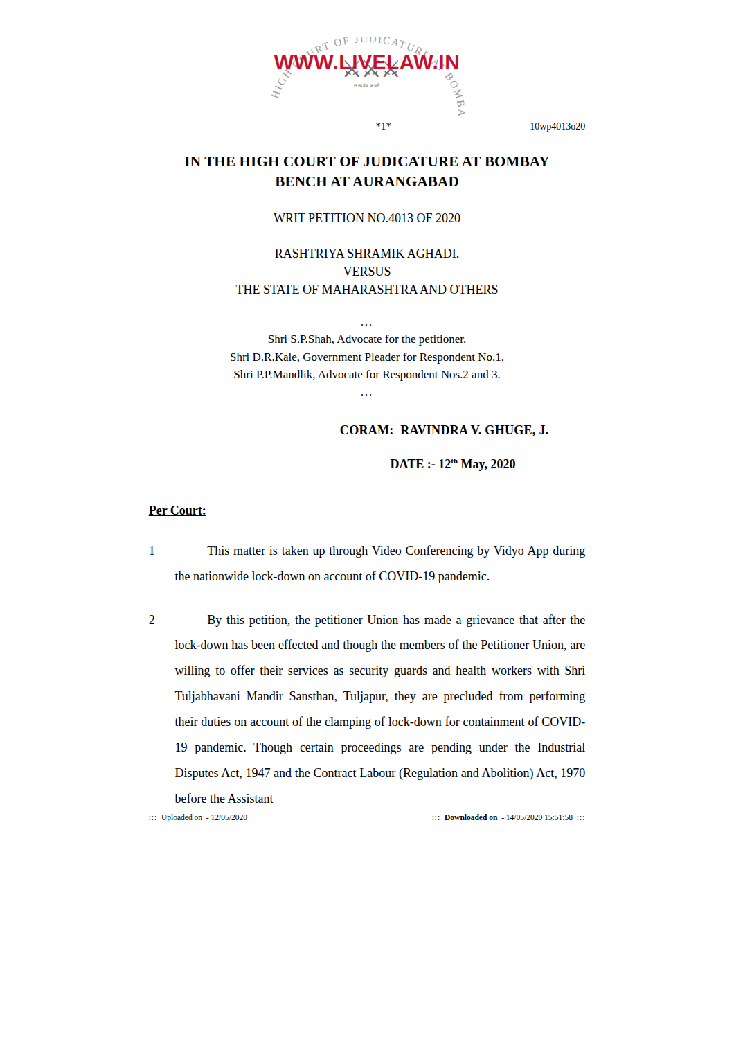HIGH COURT OF JUDICATURE AT BOMBAY
⚔⚔⚔
सत्यमेव जयते
WWW.LIVELAW.IN
*1* 10wp4013o20
IN THE HIGH COURT OF JUDICATURE AT BOMBAY
BENCH AT AURANGABAD
WRIT PETITION NO.4013 OF 2020
RASHTRIYA SHRAMIK AGHADI.
VERSUS
THE STATE OF MAHARASHTRA AND OTHERS
...
Shri S.P.Shah, Advocate for the petitioner.
Shri D.R.Kale, Government Pleader for Respondent No.1.
Shri P.P.Mandlik, Advocate for Respondent Nos.2 and 3.
...
CORAM: RAVINDRA V. GHUGE, J.
DATE :- 12th May, 2020
Per Court:
1
This matter is taken up through Video Conferencing by Vidyo App during the nationwide lock-down on account of COVID-19 pandemic.
2
By this petition, the petitioner Union has made a grievance that after the lock-down has been effected and though the members of the Petitioner Union, are willing to offer their services as security guards and health workers with Shri Tuljabhavani Mandir Sansthan, Tuljapur, they are precluded from performing their duties on account of the clamping of lock-down for containment of COVID-19 pandemic. Though certain proceedings are pending under the Industrial Disputes Act, 1947 and the Contract Labour (Regulation and Abolition) Act, 1970 before the Assistant
::: Uploaded on - 12/05/2020 ::: Downloaded on - 14/05/2020 15:51:58 :::